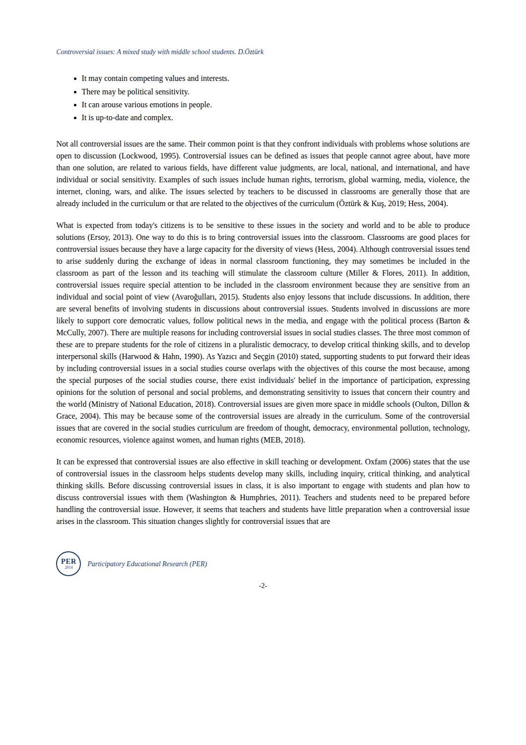Controversial issues: A mixed study with middle school students. D.Öztürk
It may contain competing values and interests.
There may be political sensitivity.
It can arouse various emotions in people.
It is up-to-date and complex.
Not all controversial issues are the same. Their common point is that they confront individuals with problems whose solutions are open to discussion (Lockwood, 1995). Controversial issues can be defined as issues that people cannot agree about, have more than one solution, are related to various fields, have different value judgments, are local, national, and international, and have individual or social sensitivity. Examples of such issues include human rights, terrorism, global warming, media, violence, the internet, cloning, wars, and alike. The issues selected by teachers to be discussed in classrooms are generally those that are already included in the curriculum or that are related to the objectives of the curriculum (Öztürk & Kuş, 2019; Hess, 2004).
What is expected from today's citizens is to be sensitive to these issues in the society and world and to be able to produce solutions (Ersoy, 2013). One way to do this is to bring controversial issues into the classroom. Classrooms are good places for controversial issues because they have a large capacity for the diversity of views (Hess, 2004). Although controversial issues tend to arise suddenly during the exchange of ideas in normal classroom functioning, they may sometimes be included in the classroom as part of the lesson and its teaching will stimulate the classroom culture (Miller & Flores, 2011). In addition, controversial issues require special attention to be included in the classroom environment because they are sensitive from an individual and social point of view (Avaroğulları, 2015). Students also enjoy lessons that include discussions. In addition, there are several benefits of involving students in discussions about controversial issues. Students involved in discussions are more likely to support core democratic values, follow political news in the media, and engage with the political process (Barton & McCully, 2007). There are multiple reasons for including controversial issues in social studies classes. The three most common of these are to prepare students for the role of citizens in a pluralistic democracy, to develop critical thinking skills, and to develop interpersonal skills (Harwood & Hahn, 1990). As Yazıcı and Seçgin (2010) stated, supporting students to put forward their ideas by including controversial issues in a social studies course overlaps with the objectives of this course the most because, among the special purposes of the social studies course, there exist individuals' belief in the importance of participation, expressing opinions for the solution of personal and social problems, and demonstrating sensitivity to issues that concern their country and the world (Ministry of National Education, 2018). Controversial issues are given more space in middle schools (Oulton, Dillon & Grace, 2004). This may be because some of the controversial issues are already in the curriculum. Some of the controversial issues that are covered in the social studies curriculum are freedom of thought, democracy, environmental pollution, technology, economic resources, violence against women, and human rights (MEB, 2018).
It can be expressed that controversial issues are also effective in skill teaching or development. Oxfam (2006) states that the use of controversial issues in the classroom helps students develop many skills, including inquiry, critical thinking, and analytical thinking skills. Before discussing controversial issues in class, it is also important to engage with students and plan how to discuss controversial issues with them (Washington & Humphries, 2011). Teachers and students need to be prepared before handling the controversial issue. However, it seems that teachers and students have little preparation when a controversial issue arises in the classroom. This situation changes slightly for controversial issues that are
PER 2014
Participatory Educational Research (PER)
-2-